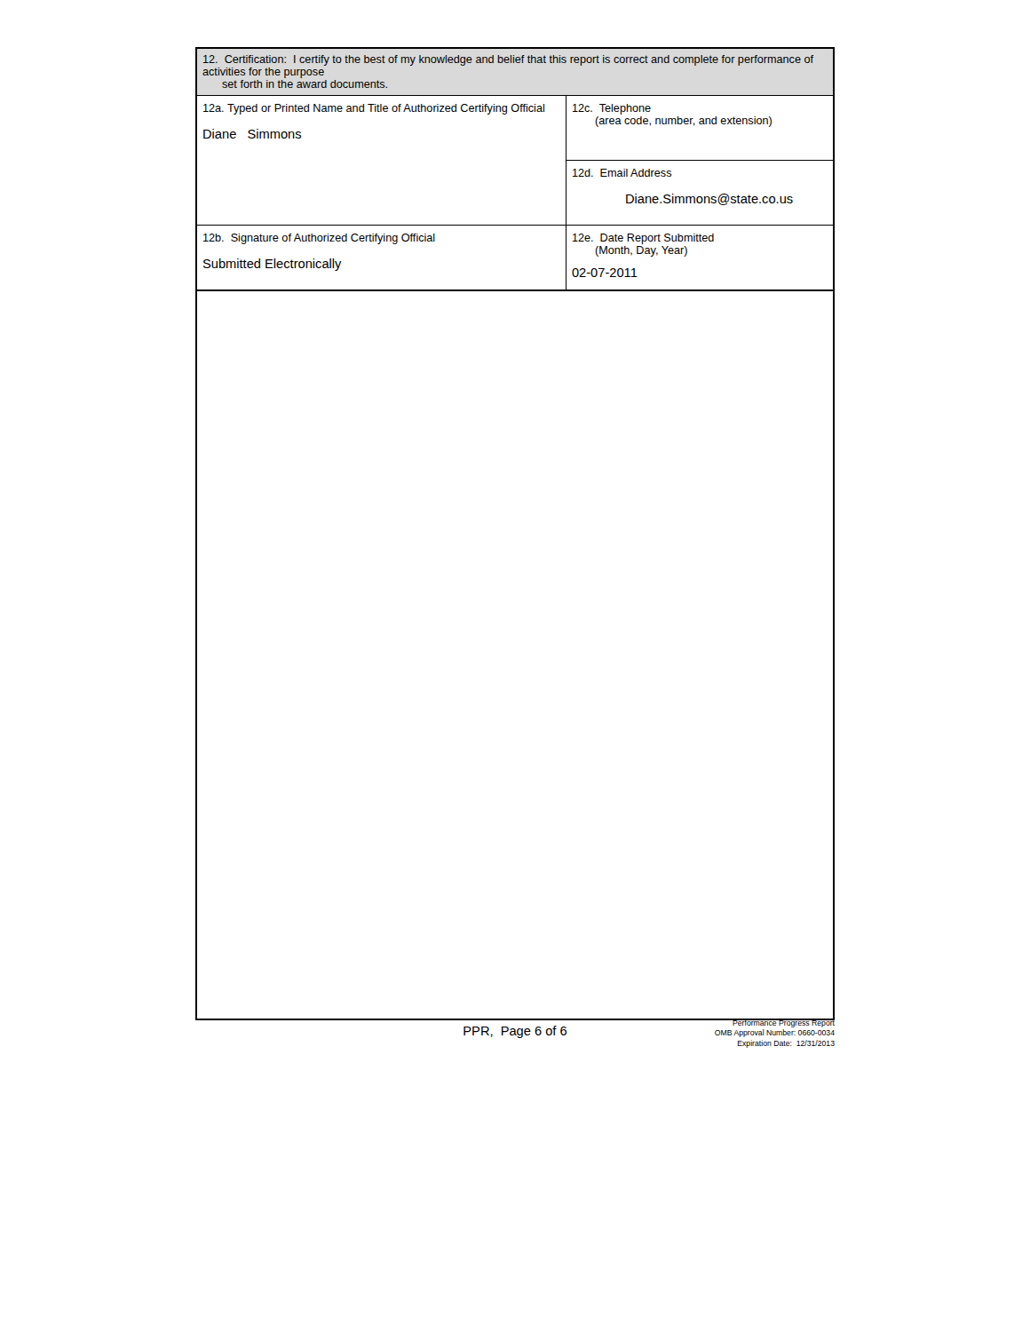| 12. Certification: I certify to the best of my knowledge and belief that this report is correct and complete for performance of activities for the purpose set forth in the award documents. |
| 12a. Typed or Printed Name and Title of Authorized Certifying Official Diane Simmons | 12c. Telephone (area code, number, and extension) |
| 12d. Email Address Diane.Simmons@state.co.us |
| 12b. Signature of Authorized Certifying Official Submitted Electronically | 12e. Date Report Submitted (Month, Day, Year) 02-07-2011 |
PPR, Page 6 of 6
Performance Progress Report
OMB Approval Number: 0660-0034
Expiration Date: 12/31/2013